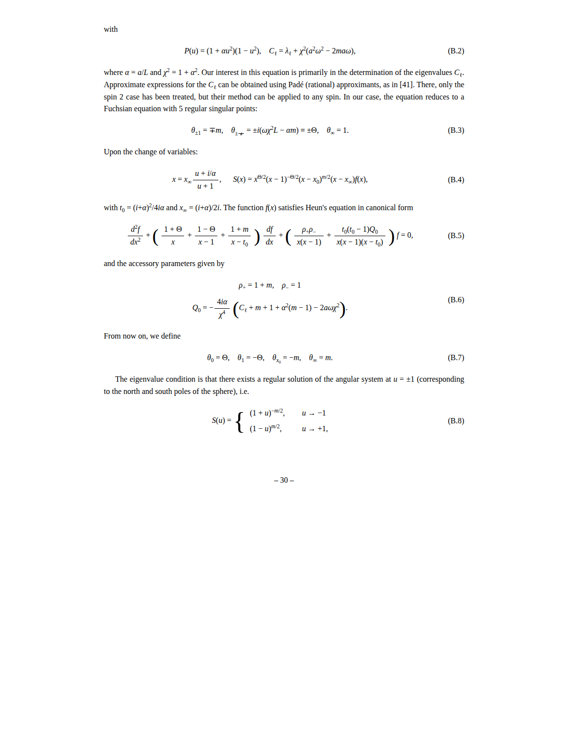with
P(u) = (1 + αu2)(1 − u2), Cℓ = λℓ + χ2(a2ω2 − 2maω),
(B.2)
where α = a/L and χ2 = 1 + α2. Our interest in this equation is primarily in the determination of the eigenvalues Cℓ. Approximate expressions for the Cℓ can be obtained using Padé (rational) approximants, as in [41]. There, only the spin 2 case has been treated, but their method can be applied to any spin. In our case, the equation reduces to a Fuchsian equation with 5 regular singular points:
θ±1 = ∓m, θ±iα = ±i(ωχ2L − αm) ≡ ±Θ, θ∞ = 1.
(B.3)
Upon the change of variables:
x = x∞u + i/α u + 1, S(x) = xΘ/2(x − 1)−Θ/2(x − x0)m/2(x − x∞)f(x),
(B.4)
with t0 = (i+α)2/4iα and x∞ = (i+α)/2i. The function f(x) satisfies Heun's equation in canonical form
d2f dx2 + ( 1 + Θ x + 1 − Θ x − 1 + 1 + m x − t0 ) df dx + ( ρ+ρ−x(x − 1) + t0(t0 − 1)Q0 x(x − 1)(x − t0) ) f = 0,
(B.5)
and the accessory parameters given by
ρ+ = 1 + m, ρ− = 1
Q0 = −4iα χ4 (Cℓ + m + 1 + α2(m − 1) − 2aωχ2).
(B.6)
From now on, we define
θ0 = Θ, θ1 = −Θ, θx0 = −m, θ∞ = m.
(B.7)
The eigenvalue condition is that there exists a regular solution of the angular system at u = ±1 (corresponding to the north and south poles of the sphere), i.e.
S(u) = { (1 + u)−m/2, u → −1 (1 − u)m/2, u → +1,
(B.8)
– 30 –